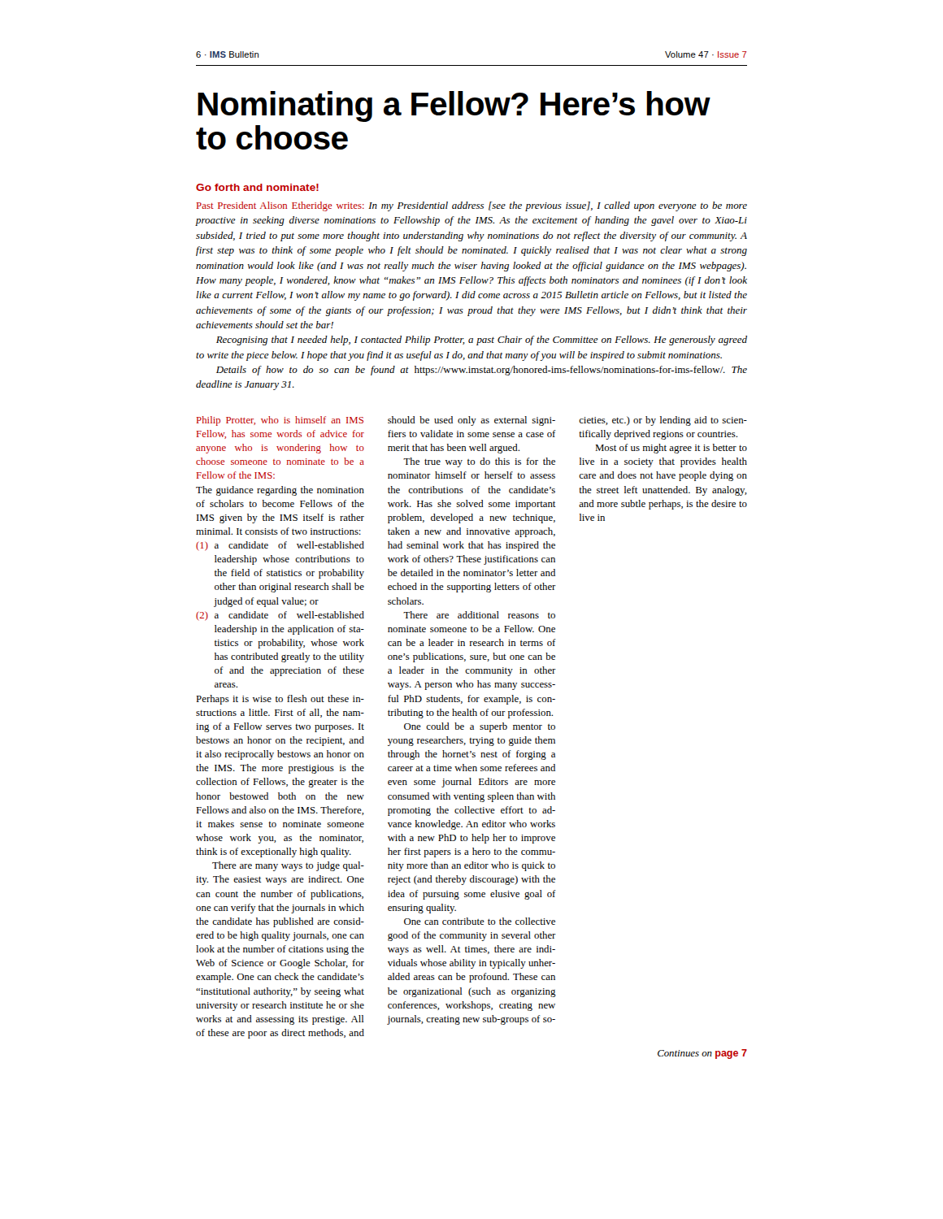6 · IMS Bulletin
Volume 47 · Issue 7
Nominating a Fellow? Here’s how to choose
Go forth and nominate!
Past President Alison Etheridge writes: In my Presidential address [see the previous issue], I called upon everyone to be more proactive in seeking diverse nominations to Fellowship of the IMS. As the excitement of handing the gavel over to Xiao-Li subsided, I tried to put some more thought into understanding why nominations do not reflect the diversity of our community. A first step was to think of some people who I felt should be nominated. I quickly realised that I was not clear what a strong nomination would look like (and I was not really much the wiser having looked at the official guidance on the IMS webpages). How many people, I wondered, know what “makes” an IMS Fellow? This affects both nominators and nominees (if I don’t look like a current Fellow, I won’t allow my name to go forward). I did come across a 2015 Bulletin article on Fellows, but it listed the achievements of some of the giants of our profession; I was proud that they were IMS Fellows, but I didn’t think that their achievements should set the bar!
Recognising that I needed help, I contacted Philip Protter, a past Chair of the Committee on Fellows. He generously agreed to write the piece below. I hope that you find it as useful as I do, and that many of you will be inspired to submit nominations.
Details of how to do so can be found at https://www.imstat.org/honored-ims-fellows/nominations-for-ims-fellow/. The deadline is January 31.
Philip Protter, who is himself an IMS Fellow, has some words of advice for anyone who is wondering how to choose someone to nominate to be a Fellow of the IMS:
The guidance regarding the nomination of scholars to become Fellows of the IMS given by the IMS itself is rather minimal. It consists of two instructions:
(1) a candidate of well-established leadership whose contributions to the field of statistics or probability other than original research shall be judged of equal value; or
(2) a candidate of well-established leadership in the application of statistics or probability, whose work has contributed greatly to the utility of and the appreciation of these areas.
Perhaps it is wise to flesh out these instructions a little. First of all, the naming of a Fellow serves two purposes. It bestows an honor on the recipient, and it also reciprocally bestows an honor on the IMS. The more prestigious is the collection of Fellows, the greater is the honor bestowed both on the new Fellows and also on the IMS. Therefore, it makes sense to nominate someone whose work you, as the nominator, think is of exceptionally high quality.
There are many ways to judge quality. The easiest ways are indirect. One can count the number of publications, one can verify that the journals in which the candidate has published are considered to be high quality journals, one can look at the number of citations using the Web of Science or Google Scholar, for example. One can check the candidate’s “institutional authority,” by seeing what university or research institute he or she works at and assessing its prestige. All of these are poor as direct methods, and should be used only as external signifiers to validate in some sense a case of merit that has been well argued.
The true way to do this is for the nominator himself or herself to assess the contributions of the candidate’s work. Has she solved some important problem, developed a new technique, taken a new and innovative approach, had seminal work that has inspired the work of others? These justifications can be detailed in the nominator’s letter and echoed in the supporting letters of other scholars.
There are additional reasons to nominate someone to be a Fellow. One can be a leader in research in terms of one’s publications, sure, but one can be a leader in the community in other ways. A person who has many successful PhD students, for example, is contributing to the health of our profession.
One could be a superb mentor to young researchers, trying to guide them through the hornet’s nest of forging a career at a time when some referees and even some journal Editors are more consumed with venting spleen than with promoting the collective effort to advance knowledge. An editor who works with a new PhD to help her to improve her first papers is a hero to the community more than an editor who is quick to reject (and thereby discourage) with the idea of pursuing some elusive goal of ensuring quality.
One can contribute to the collective good of the community in several other ways as well. At times, there are individuals whose ability in typically unheralded areas can be profound. These can be organizational (such as organizing conferences, workshops, creating new journals, creating new sub-groups of societies, etc.) or by lending aid to scientifically deprived regions or countries.
Most of us might agree it is better to live in a society that provides health care and does not have people dying on the street left unattended. By analogy, and more subtle perhaps, is the desire to live in
Continues on page 7